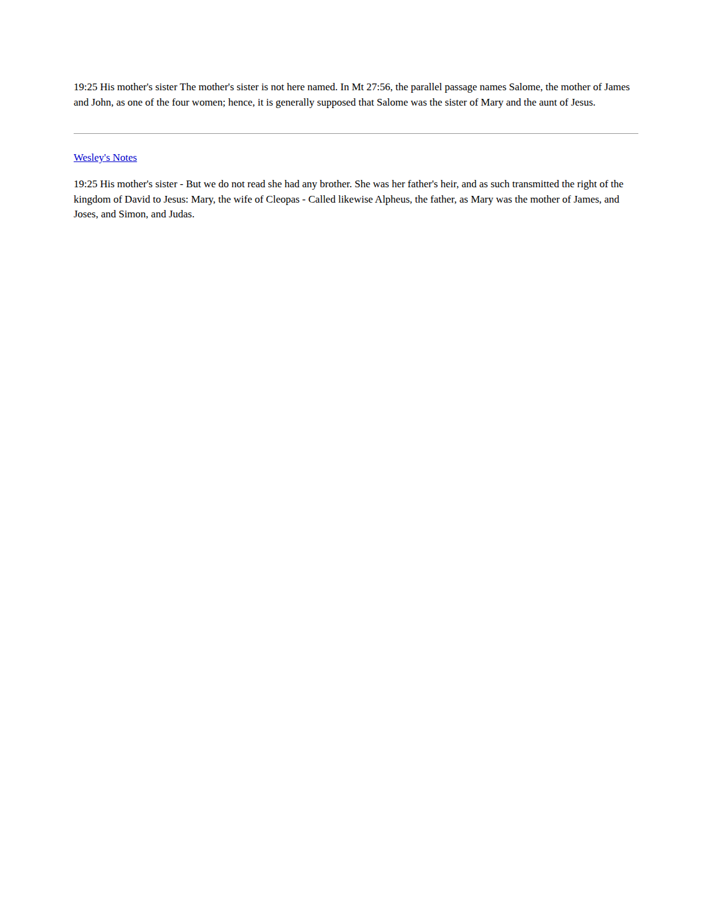19:25 His mother's sister The mother's sister is not here named. In Mt 27:56, the parallel passage names Salome, the mother of James and John, as one of the four women; hence, it is generally supposed that Salome was the sister of Mary and the aunt of Jesus.
Wesley's Notes
19:25 His mother's sister - But we do not read she had any brother. She was her father's heir, and as such transmitted the right of the kingdom of David to Jesus: Mary, the wife of Cleopas - Called likewise Alpheus, the father, as Mary was the mother of James, and Joses, and Simon, and Judas.